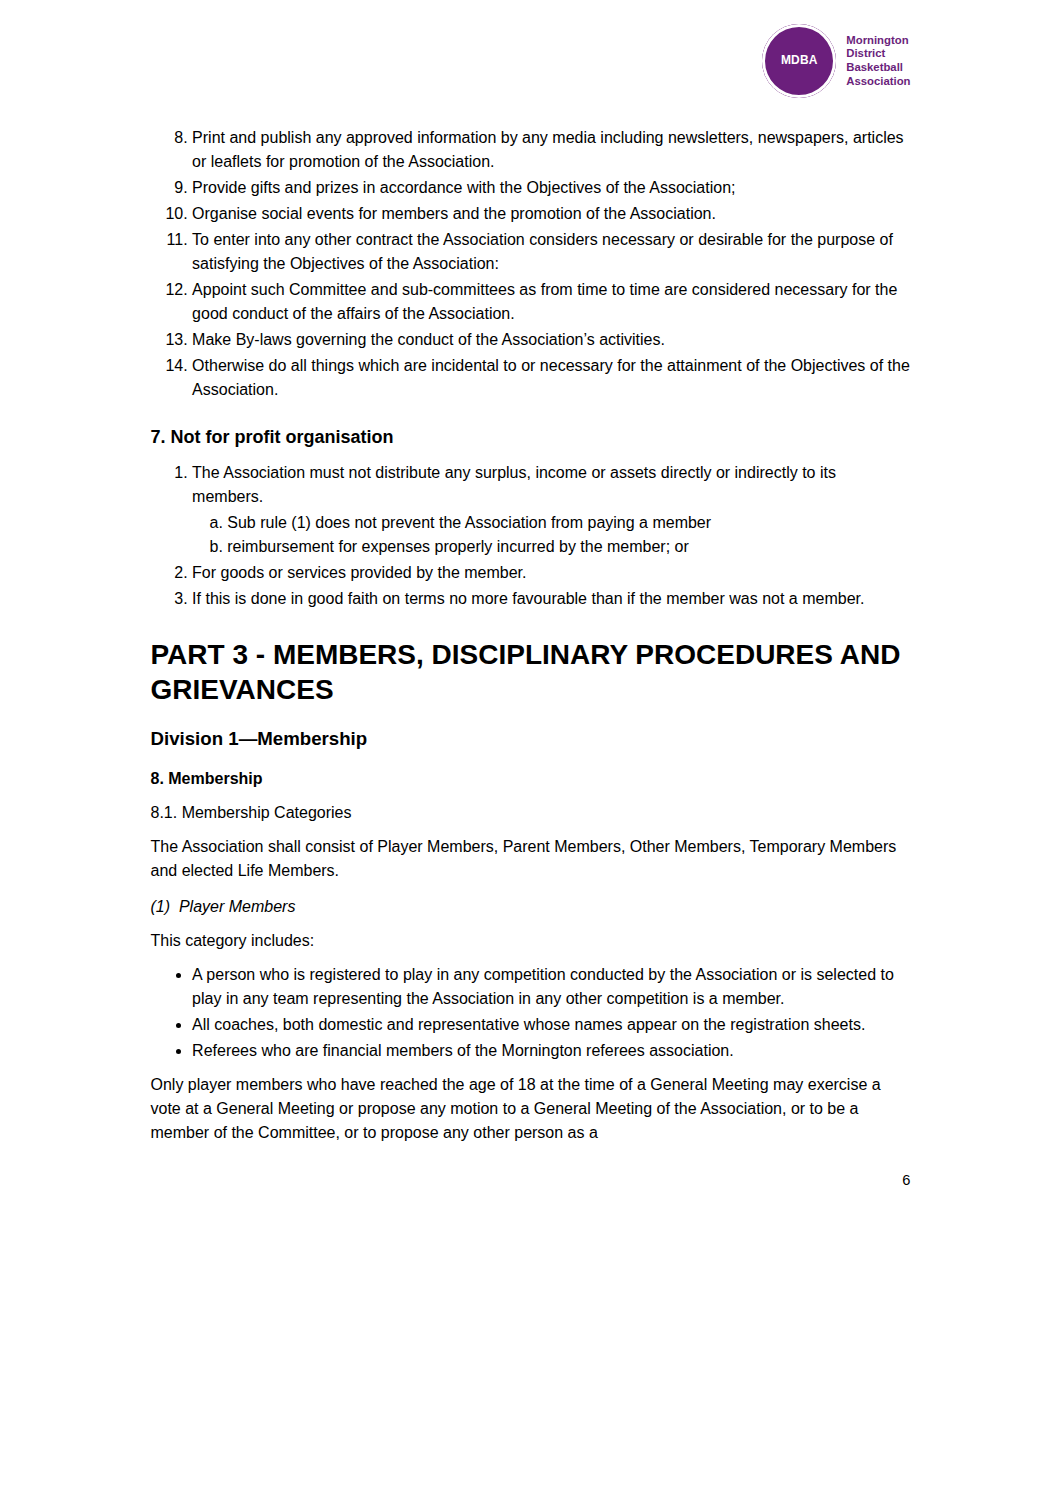MDBA
Mornington
District
Basketball
Association
Print and publish any approved information by any media including newsletters, newspapers, articles or leaflets for promotion of the Association.
Provide gifts and prizes in accordance with the Objectives of the Association;
Organise social events for members and the promotion of the Association.
To enter into any other contract the Association considers necessary or desirable for the purpose of satisfying the Objectives of the Association:
Appoint such Committee and sub-committees as from time to time are considered necessary for the good conduct of the affairs of the Association.
Make By-laws governing the conduct of the Association’s activities.
Otherwise do all things which are incidental to or necessary for the attainment of the Objectives of the Association.
7. Not for profit organisation
The Association must not distribute any surplus, income or assets directly or indirectly to its members.
Sub rule (1) does not prevent the Association from paying a member
reimbursement for expenses properly incurred by the member; or
For goods or services provided by the member.
If this is done in good faith on terms no more favourable than if the member was not a member.
PART 3 - MEMBERS, DISCIPLINARY PROCEDURES AND GRIEVANCES
Division 1—Membership
8. Membership
8.1. Membership Categories
The Association shall consist of Player Members, Parent Members, Other Members, Temporary Members and elected Life Members.
(1) Player Members
This category includes:
A person who is registered to play in any competition conducted by the Association or is selected to play in any team representing the Association in any other competition is a member.
All coaches, both domestic and representative whose names appear on the registration sheets.
Referees who are financial members of the Mornington referees association.
Only player members who have reached the age of 18 at the time of a General Meeting may exercise a vote at a General Meeting or propose any motion to a General Meeting of the Association, or to be a member of the Committee, or to propose any other person as a
6